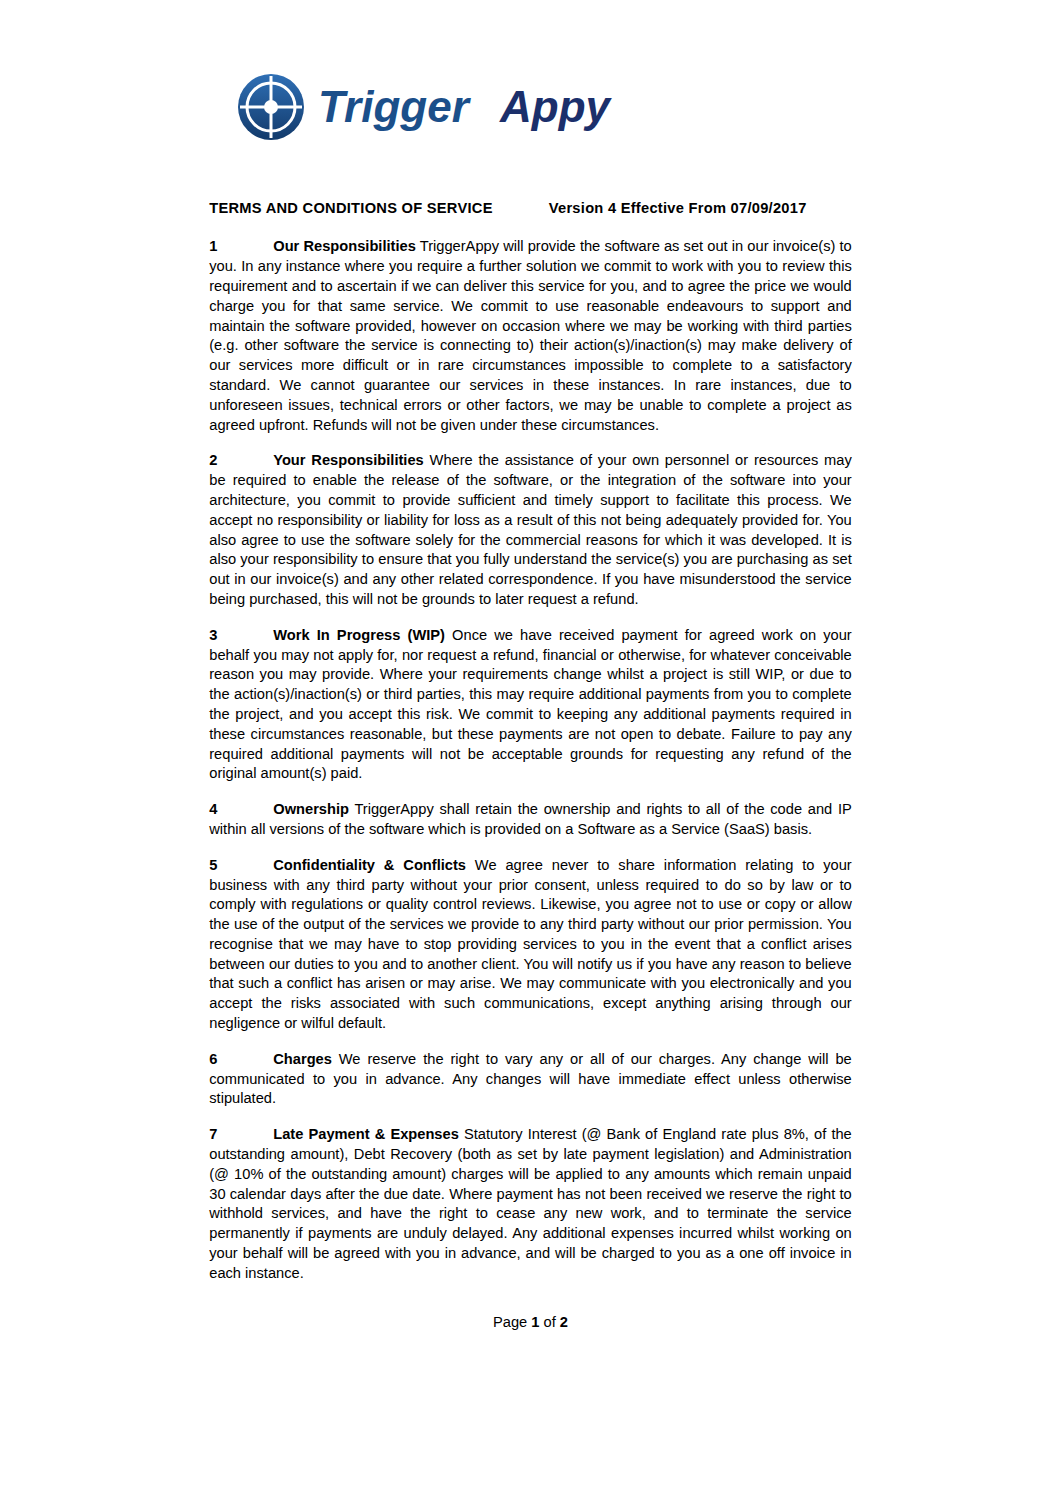Trigger Appy
TERMS AND CONDITIONS OF SERVICEVersion 4 Effective From 07/09/2017
1 Our Responsibilities TriggerAppy will provide the software as set out in our invoice(s) to you. In any instance where you require a further solution we commit to work with you to review this requirement and to ascertain if we can deliver this service for you, and to agree the price we would charge you for that same service. We commit to use reasonable endeavours to support and maintain the software provided, however on occasion where we may be working with third parties (e.g. other software the service is connecting to) their action(s)/inaction(s) may make delivery of our services more difficult or in rare circumstances impossible to complete to a satisfactory standard. We cannot guarantee our services in these instances. In rare instances, due to unforeseen issues, technical errors or other factors, we may be unable to complete a project as agreed upfront. Refunds will not be given under these circumstances.
2 Your Responsibilities Where the assistance of your own personnel or resources may be required to enable the release of the software, or the integration of the software into your architecture, you commit to provide sufficient and timely support to facilitate this process. We accept no responsibility or liability for loss as a result of this not being adequately provided for. You also agree to use the software solely for the commercial reasons for which it was developed. It is also your responsibility to ensure that you fully understand the service(s) you are purchasing as set out in our invoice(s) and any other related correspondence. If you have misunderstood the service being purchased, this will not be grounds to later request a refund.
3 Work In Progress (WIP) Once we have received payment for agreed work on your behalf you may not apply for, nor request a refund, financial or otherwise, for whatever conceivable reason you may provide. Where your requirements change whilst a project is still WIP, or due to the action(s)/inaction(s) or third parties, this may require additional payments from you to complete the project, and you accept this risk. We commit to keeping any additional payments required in these circumstances reasonable, but these payments are not open to debate. Failure to pay any required additional payments will not be acceptable grounds for requesting any refund of the original amount(s) paid.
4 Ownership TriggerAppy shall retain the ownership and rights to all of the code and IP within all versions of the software which is provided on a Software as a Service (SaaS) basis.
5 Confidentiality & Conflicts We agree never to share information relating to your business with any third party without your prior consent, unless required to do so by law or to comply with regulations or quality control reviews. Likewise, you agree not to use or copy or allow the use of the output of the services we provide to any third party without our prior permission. You recognise that we may have to stop providing services to you in the event that a conflict arises between our duties to you and to another client. You will notify us if you have any reason to believe that such a conflict has arisen or may arise. We may communicate with you electronically and you accept the risks associated with such communications, except anything arising through our negligence or wilful default.
6 Charges We reserve the right to vary any or all of our charges. Any change will be communicated to you in advance. Any changes will have immediate effect unless otherwise stipulated.
7 Late Payment & Expenses Statutory Interest (@ Bank of England rate plus 8%, of the outstanding amount), Debt Recovery (both as set by late payment legislation) and Administration (@ 10% of the outstanding amount) charges will be applied to any amounts which remain unpaid 30 calendar days after the due date. Where payment has not been received we reserve the right to withhold services, and have the right to cease any new work, and to terminate the service permanently if payments are unduly delayed. Any additional expenses incurred whilst working on your behalf will be agreed with you in advance, and will be charged to you as a one off invoice in each instance.
Page 1 of 2